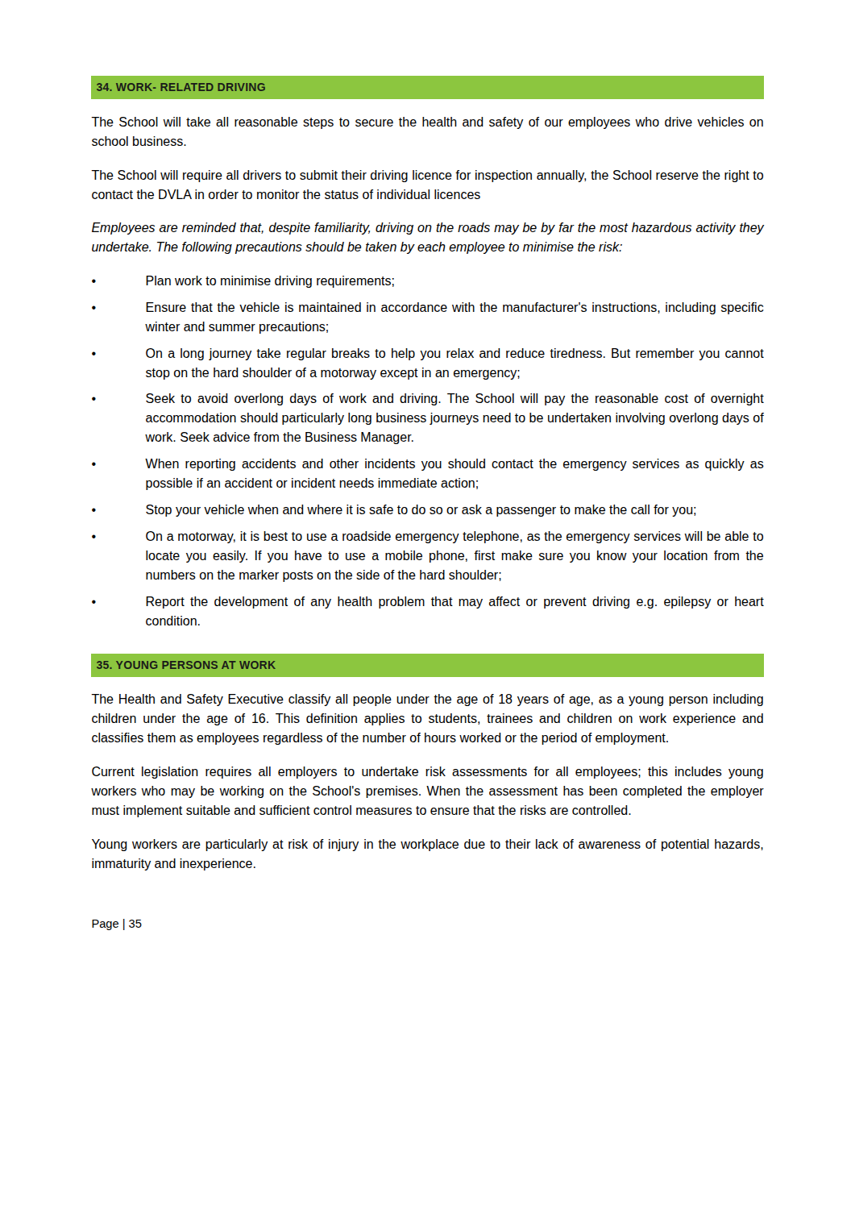34. WORK- RELATED DRIVING
The School will take all reasonable steps to secure the health and safety of our employees who drive vehicles on school business.
The School will require all drivers to submit their driving licence for inspection annually, the School reserve the right to contact the DVLA in order to monitor the status of individual licences
Employees are reminded that, despite familiarity, driving on the roads may be by far the most hazardous activity they undertake. The following precautions should be taken by each employee to minimise the risk:
Plan work to minimise driving requirements;
Ensure that the vehicle is maintained in accordance with the manufacturer's instructions, including specific winter and summer precautions;
On a long journey take regular breaks to help you relax and reduce tiredness. But remember you cannot stop on the hard shoulder of a motorway except in an emergency;
Seek to avoid overlong days of work and driving. The School will pay the reasonable cost of overnight accommodation should particularly long business journeys need to be undertaken involving overlong days of work. Seek advice from the Business Manager.
When reporting accidents and other incidents you should contact the emergency services as quickly as possible if an accident or incident needs immediate action;
Stop your vehicle when and where it is safe to do so or ask a passenger to make the call for you;
On a motorway, it is best to use a roadside emergency telephone, as the emergency services will be able to locate you easily. If you have to use a mobile phone, first make sure you know your location from the numbers on the marker posts on the side of the hard shoulder;
Report the development of any health problem that may affect or prevent driving e.g. epilepsy or heart condition.
35. YOUNG PERSONS AT WORK
The Health and Safety Executive classify all people under the age of 18 years of age, as a young person including children under the age of 16. This definition applies to students, trainees and children on work experience and classifies them as employees regardless of the number of hours worked or the period of employment.
Current legislation requires all employers to undertake risk assessments for all employees; this includes young workers who may be working on the School's premises. When the assessment has been completed the employer must implement suitable and sufficient control measures to ensure that the risks are controlled.
Young workers are particularly at risk of injury in the workplace due to their lack of awareness of potential hazards, immaturity and inexperience.
Page | 35